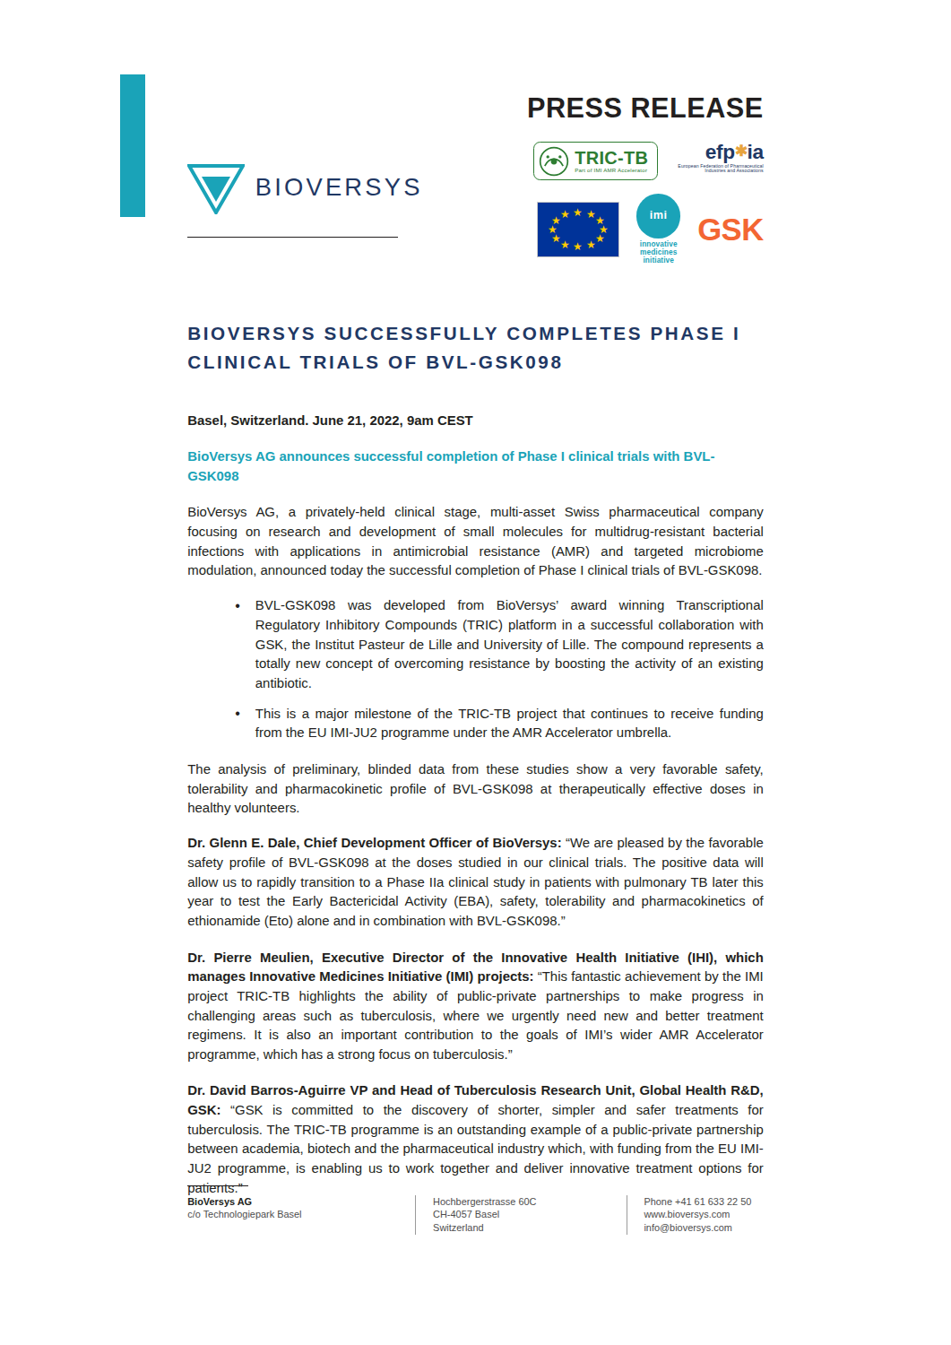PRESS RELEASE
BIOVERSYS
TRIC-TB
Part of IMI AMR Accelerator
efp✱ia
European Federation of Pharmaceutical
Industries and Associations
★ ★ ★ ★ ★ ★ ★ ★ ★ ★ ★ ★
imi
innovative
medicines
initiative
GSK
BioVersys successfully completes Phase I clinical trials of BVL-GSK098
Basel, Switzerland. June 21, 2022, 9am CEST
BioVersys AG announces successful completion of Phase I clinical trials with BVL-GSK098
BioVersys AG, a privately-held clinical stage, multi-asset Swiss pharmaceutical company focusing on research and development of small molecules for multidrug-resistant bacterial infections with applications in antimicrobial resistance (AMR) and targeted microbiome modulation, announced today the successful completion of Phase I clinical trials of BVL-GSK098.
BVL-GSK098 was developed from BioVersys’ award winning Transcriptional Regulatory Inhibitory Compounds (TRIC) platform in a successful collaboration with GSK, the Institut Pasteur de Lille and University of Lille. The compound represents a totally new concept of overcoming resistance by boosting the activity of an existing antibiotic.
This is a major milestone of the TRIC-TB project that continues to receive funding from the EU IMI-JU2 programme under the AMR Accelerator umbrella.
The analysis of preliminary, blinded data from these studies show a very favorable safety, tolerability and pharmacokinetic profile of BVL-GSK098 at therapeutically effective doses in healthy volunteers.
Dr. Glenn E. Dale, Chief Development Officer of BioVersys: “We are pleased by the favorable safety profile of BVL-GSK098 at the doses studied in our clinical trials. The positive data will allow us to rapidly transition to a Phase IIa clinical study in patients with pulmonary TB later this year to test the Early Bactericidal Activity (EBA), safety, tolerability and pharmacokinetics of ethionamide (Eto) alone and in combination with BVL-GSK098.”
Dr. Pierre Meulien, Executive Director of the Innovative Health Initiative (IHI), which manages Innovative Medicines Initiative (IMI) projects: “This fantastic achievement by the IMI project TRIC-TB highlights the ability of public-private partnerships to make progress in challenging areas such as tuberculosis, where we urgently need new and better treatment regimens. It is also an important contribution to the goals of IMI’s wider AMR Accelerator programme, which has a strong focus on tuberculosis.”
Dr. David Barros-Aguirre VP and Head of Tuberculosis Research Unit, Global Health R&D, GSK: “GSK is committed to the discovery of shorter, simpler and safer treatments for tuberculosis. The TRIC-TB programme is an outstanding example of a public-private partnership between academia, biotech and the pharmaceutical industry which, with funding from the EU IMI-JU2 programme, is enabling us to work together and deliver innovative treatment options for patients.”
BioVersys AG
c/o Technologiepark Basel
Hochbergerstrasse 60C
CH-4057 Basel
Switzerland
Phone +41 61 633 22 50
www.bioversys.com
info@bioversys.com